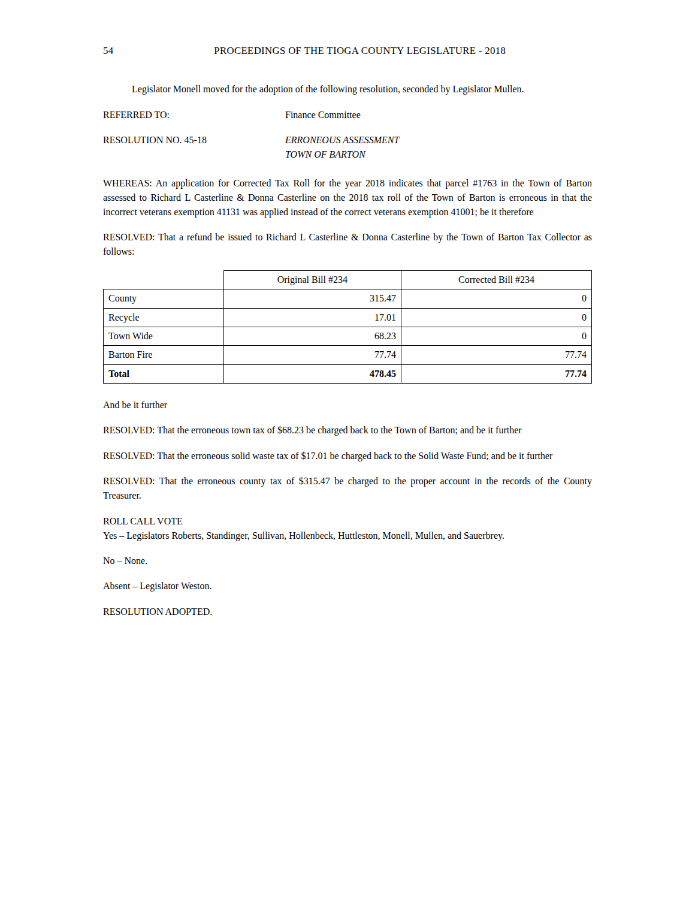54
Proceedings of the Tioga County Legislature - 2018
Legislator Monell moved for the adoption of the following resolution, seconded by Legislator Mullen.
Referred to:
Finance Committee
Resolution No. 45-18
Erroneous Assessment Town of Barton
WHEREAS: An application for Corrected Tax Roll for the year 2018 indicates that parcel #1763 in the Town of Barton assessed to Richard L Casterline & Donna Casterline on the 2018 tax roll of the Town of Barton is erroneous in that the incorrect veterans exemption 41131 was applied instead of the correct veterans exemption 41001; be it therefore
RESOLVED: That a refund be issued to Richard L Casterline & Donna Casterline by the Town of Barton Tax Collector as follows:
| | Original Bill #234 | Corrected Bill #234 |
| --- | --- | --- |
| County | 315.47 | 0 |
| Recycle | 17.01 | 0 |
| Town Wide | 68.23 | 0 |
| Barton Fire | 77.74 | 77.74 |
| Total | 478.45 | 77.74 |
And be it further
RESOLVED: That the erroneous town tax of $68.23 be charged back to the Town of Barton; and be it further
RESOLVED: That the erroneous solid waste tax of $17.01 be charged back to the Solid Waste Fund; and be it further
RESOLVED: That the erroneous county tax of $315.47 be charged to the proper account in the records of the County Treasurer.
Roll Call Vote
Yes – Legislators Roberts, Standinger, Sullivan, Hollenbeck, Huttleston, Monell, Mullen, and Sauerbrey.
No – None.
Absent – Legislator Weston.
Resolution Adopted.